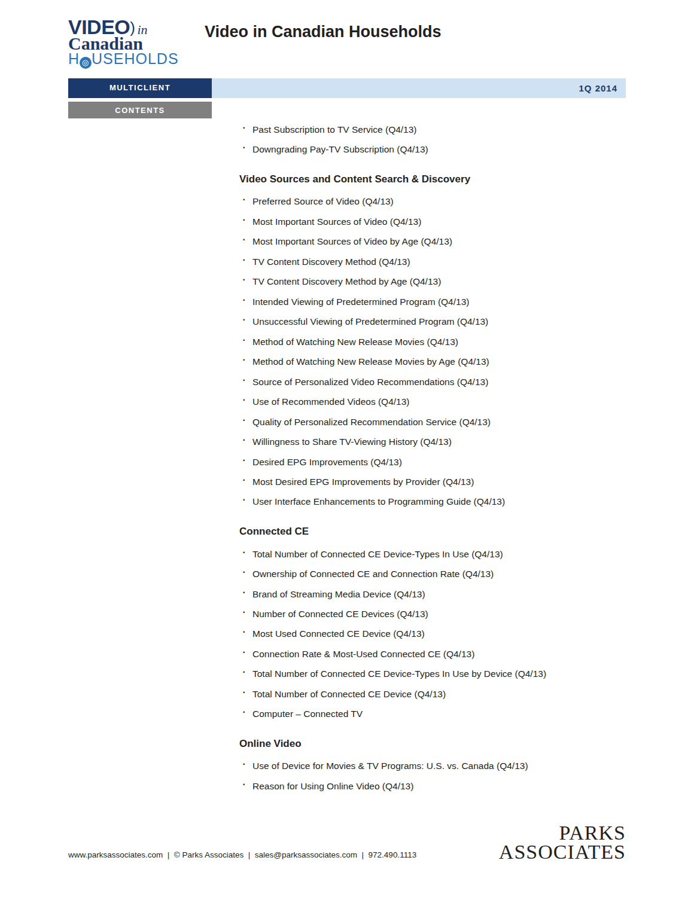VIDEO) in
Canadian H◎USEHOLDS
Video in Canadian Households
MULTICLIENT
1Q 2014
CONTENTS
Past Subscription to TV Service (Q4/13)
Downgrading Pay-TV Subscription (Q4/13)
Video Sources and Content Search & Discovery
Preferred Source of Video (Q4/13)
Most Important Sources of Video (Q4/13)
Most Important Sources of Video by Age (Q4/13)
TV Content Discovery Method (Q4/13)
TV Content Discovery Method by Age (Q4/13)
Intended Viewing of Predetermined Program (Q4/13)
Unsuccessful Viewing of Predetermined Program (Q4/13)
Method of Watching New Release Movies (Q4/13)
Method of Watching New Release Movies by Age (Q4/13)
Source of Personalized Video Recommendations (Q4/13)
Use of Recommended Videos (Q4/13)
Quality of Personalized Recommendation Service (Q4/13)
Willingness to Share TV-Viewing History (Q4/13)
Desired EPG Improvements (Q4/13)
Most Desired EPG Improvements by Provider (Q4/13)
User Interface Enhancements to Programming Guide (Q4/13)
Connected CE
Total Number of Connected CE Device-Types In Use (Q4/13)
Ownership of Connected CE and Connection Rate (Q4/13)
Brand of Streaming Media Device (Q4/13)
Number of Connected CE Devices (Q4/13)
Most Used Connected CE Device (Q4/13)
Connection Rate & Most-Used Connected CE (Q4/13)
Total Number of Connected CE Device-Types In Use by Device (Q4/13)
Total Number of Connected CE Device (Q4/13)
Computer – Connected TV
Online Video
Use of Device for Movies & TV Programs: U.S. vs. Canada (Q4/13)
Reason for Using Online Video (Q4/13)
www.parksassociates.com | © Parks Associates | sales@parksassociates.com | 972.490.1113
PARKS ASSOCIATES